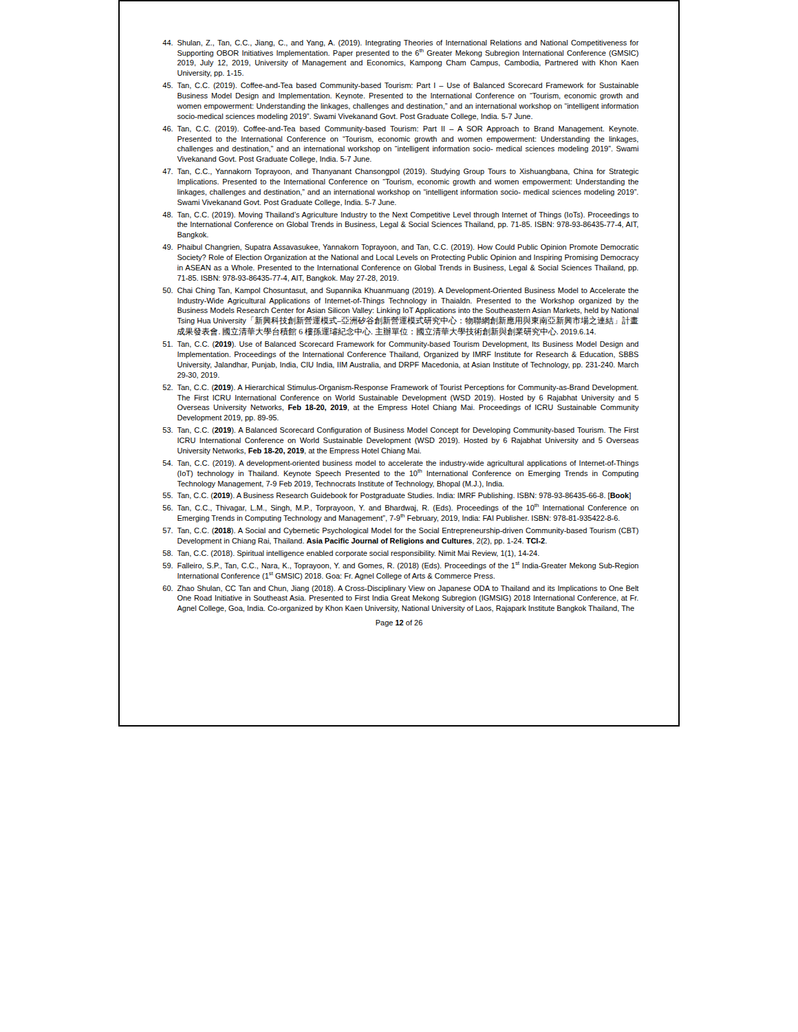Shulan, Z., Tan, C.C., Jiang, C., and Yang, A. (2019). Integrating Theories of International Relations and National Competitiveness for Supporting OBOR Initiatives Implementation. Paper presented to the 6th Greater Mekong Subregion International Conference (GMSIC) 2019, July 12, 2019, University of Management and Economics, Kampong Cham Campus, Cambodia, Partnered with Khon Kaen University, pp. 1-15.
Tan, C.C. (2019). Coffee-and-Tea based Community-based Tourism: Part I – Use of Balanced Scorecard Framework for Sustainable Business Model Design and Implementation. Keynote. Presented to the International Conference on “Tourism, economic growth and women empowerment: Understanding the linkages, challenges and destination,” and an international workshop on “intelligent information socio-medical sciences modeling 2019”. Swami Vivekanand Govt. Post Graduate College, India. 5-7 June.
Tan, C.C. (2019). Coffee-and-Tea based Community-based Tourism: Part II – A SOR Approach to Brand Management. Keynote. Presented to the International Conference on “Tourism, economic growth and women empowerment: Understanding the linkages, challenges and destination,” and an international workshop on “intelligent information socio- medical sciences modeling 2019”. Swami Vivekanand Govt. Post Graduate College, India. 5-7 June.
Tan, C.C., Yannakorn Toprayoon, and Thanyanant Chansongpol (2019). Studying Group Tours to Xishuangbana, China for Strategic Implications. Presented to the International Conference on “Tourism, economic growth and women empowerment: Understanding the linkages, challenges and destination,” and an international workshop on “intelligent information socio- medical sciences modeling 2019”. Swami Vivekanand Govt. Post Graduate College, India. 5-7 June.
Tan, C.C. (2019). Moving Thailand’s Agriculture Industry to the Next Competitive Level through Internet of Things (IoTs). Proceedings to the International Conference on Global Trends in Business, Legal & Social Sciences Thailand, pp. 71-85. ISBN: 978-93-86435-77-4, AIT, Bangkok.
Phaibul Changrien, Supatra Assavasukee, Yannakorn Toprayoon, and Tan, C.C. (2019). How Could Public Opinion Promote Democratic Society? Role of Election Organization at the National and Local Levels on Protecting Public Opinion and Inspiring Promising Democracy in ASEAN as a Whole. Presented to the International Conference on Global Trends in Business, Legal & Social Sciences Thailand, pp. 71-85. ISBN: 978-93-86435-77-4, AIT, Bangkok. May 27-28, 2019.
Chai Ching Tan, Kampol Chosuntasut, and Supannika Khuanmuang (2019). A Development-Oriented Business Model to Accelerate the Industry-Wide Agricultural Applications of Internet-of-Things Technology in Thaialdn. Presented to the Workshop organized by the Business Models Research Center for Asian Silicon Valley: Linking IoT Applications into the Southeastern Asian Markets, held by National Tsing Hua University「新興科技創新營運模式–亞洲矽谷創新營運模式研究中心：物聯網創新應用與東南亞新興市場之連結」計畫成果發表會. 國立清華大學台積館 6 樓孫運璿紀念中心. 主辦單位：國立清華大學技術創新與創業研究中心. 2019.6.14.
Tan, C.C. (2019). Use of Balanced Scorecard Framework for Community-based Tourism Development, Its Business Model Design and Implementation. Proceedings of the International Conference Thailand, Organized by IMRF Institute for Research & Education, SBBS University, Jalandhar, Punjab, India, CIU India, IIM Australia, and DRPF Macedonia, at Asian Institute of Technology, pp. 231-240. March 29-30, 2019.
Tan, C.C. (2019). A Hierarchical Stimulus-Organism-Response Framework of Tourist Perceptions for Community-as-Brand Development. The First ICRU International Conference on World Sustainable Development (WSD 2019). Hosted by 6 Rajabhat University and 5 Overseas University Networks, Feb 18-20, 2019, at the Empress Hotel Chiang Mai. Proceedings of ICRU Sustainable Community Development 2019, pp. 89-95.
Tan, C.C. (2019). A Balanced Scorecard Configuration of Business Model Concept for Developing Community-based Tourism. The First ICRU International Conference on World Sustainable Development (WSD 2019). Hosted by 6 Rajabhat University and 5 Overseas University Networks, Feb 18-20, 2019, at the Empress Hotel Chiang Mai.
Tan, C.C. (2019). A development-oriented business model to accelerate the industry-wide agricultural applications of Internet-of-Things (IoT) technology in Thailand. Keynote Speech Presented to the 10th International Conference on Emerging Trends in Computing Technology Management, 7-9 Feb 2019, Technocrats Institute of Technology, Bhopal (M.J.), India.
Tan, C.C. (2019). A Business Research Guidebook for Postgraduate Studies. India: IMRF Publishing. ISBN: 978-93-86435-66-8. [Book]
Tan, C.C., Thivagar, L.M., Singh, M.P., Torprayoon, Y. and Bhardwaj, R. (Eds). Proceedings of the 10th International Conference on Emerging Trends in Computing Technology and Management”, 7-9th February, 2019, India: FAI Publisher. ISBN: 978-81-935422-8-6.
Tan, C.C. (2018). A Social and Cybernetic Psychological Model for the Social Entrepreneurship-driven Community-based Tourism (CBT) Development in Chiang Rai, Thailand. Asia Pacific Journal of Religions and Cultures, 2(2), pp. 1-24. TCI-2.
Tan, C.C. (2018). Spiritual intelligence enabled corporate social responsibility. Nimit Mai Review, 1(1), 14-24.
Falleiro, S.P., Tan, C.C., Nara, K., Toprayoon, Y. and Gomes, R. (2018) (Eds). Proceedings of the 1st India-Greater Mekong Sub-Region International Conference (1st GMSIC) 2018. Goa: Fr. Agnel College of Arts & Commerce Press.
Zhao Shulan, CC Tan and Chun, Jiang (2018). A Cross-Disciplinary View on Japanese ODA to Thailand and its Implications to One Belt One Road Initiative in Southeast Asia. Presented to First India Great Mekong Subregion (IGMSIG) 2018 International Conference, at Fr. Agnel College, Goa, India. Co-organized by Khon Kaen University, National University of Laos, Rajapark Institute Bangkok Thailand, The
Page 12 of 26